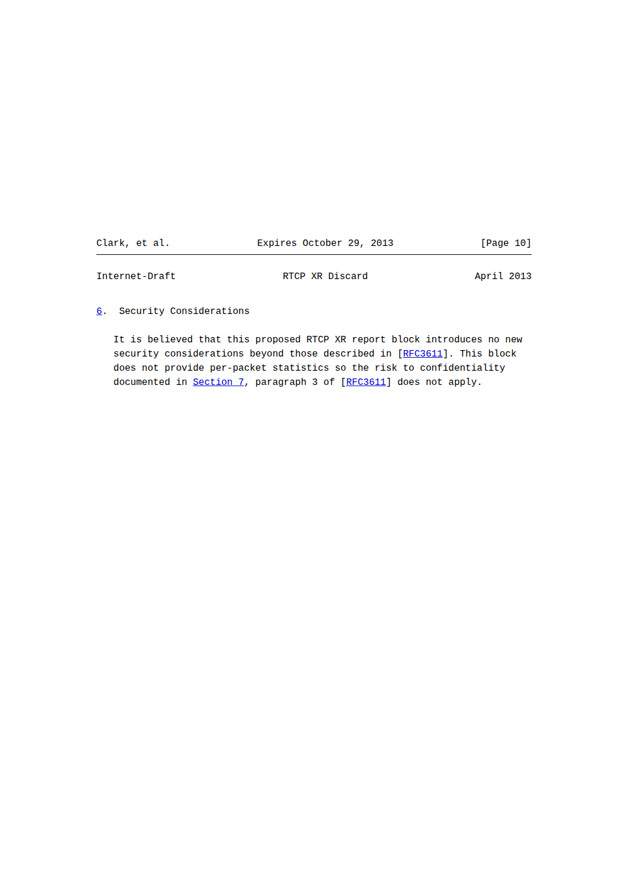Clark, et al. Expires October 29, 2013 [Page 10]
Internet-Draft RTCP XR Discard April 2013
6. Security Considerations
It is believed that this proposed RTCP XR report block introduces no new security considerations beyond those described in [RFC3611]. This block does not provide per-packet statistics so the risk to confidentiality documented in Section 7, paragraph 3 of [RFC3611] does not apply.